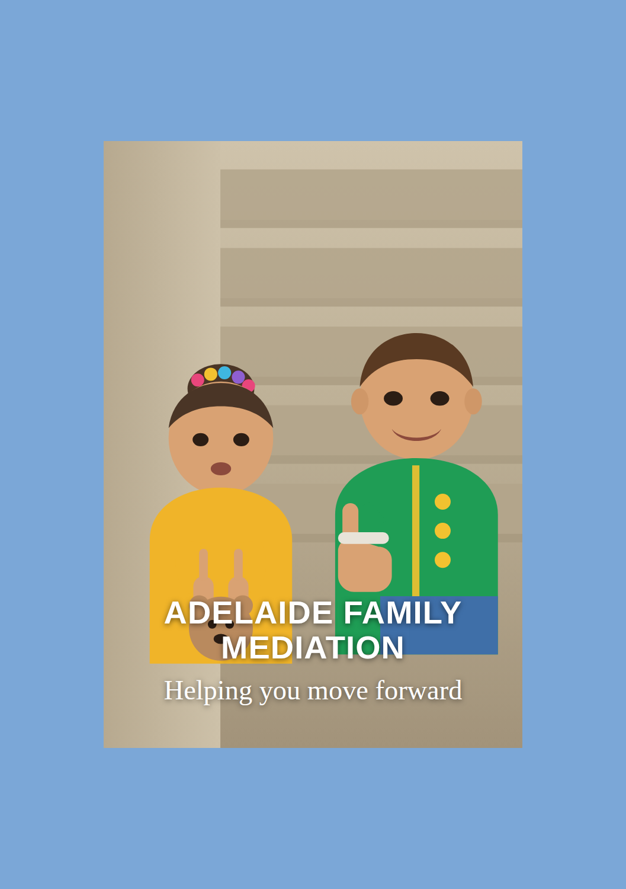Adelaide Family
Mediation
Helping you move forward